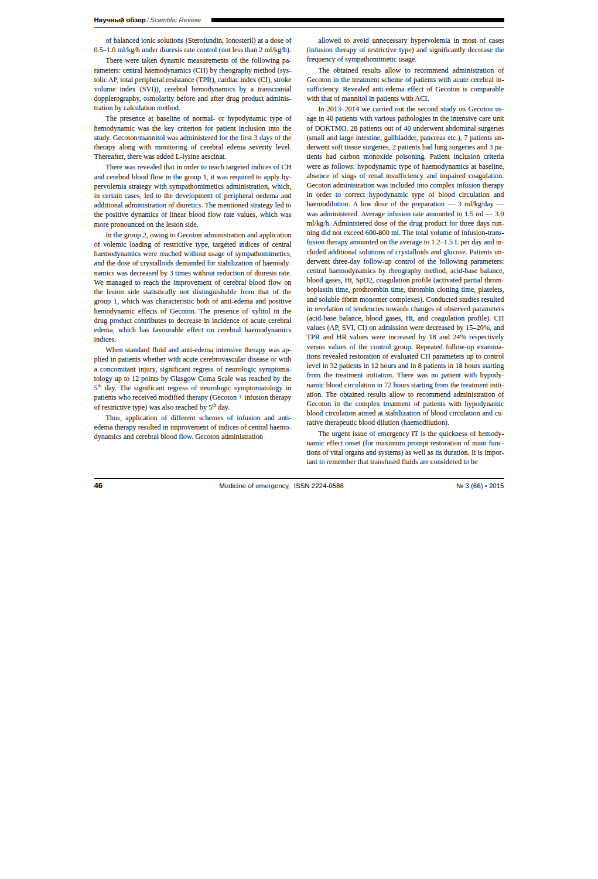Научный обзор/Scientific Review
of balanced ionic solutions (Sterofundin, Ionosteril) at a dose of 0.5–1.0 ml/kg/h under diuresis rate control (not less than 2 ml/kg/h).
There were taken dynamic measurements of the following parameters: central haemodynamics (CH) by rheography method (systolic AP, total peripheral resistance (TPR), cardiac index (CI), stroke volume index (SVI)), cerebral hemodynamics by a transcranial dopplerography, osmolarity before and after drug product administration by calculation method.
The presence at baseline of normal- or hypodynamic type of hemodynamic was the key criterion for patient inclusion into the study. Gecoton/mannitol was administered for the first 3 days of the therapy along with monitoring of cerebral edema severity level. Thereafter, there was added L-lysine aescinat.
There was revealed that in order to reach targeted indices of CH and cerebral blood flow in the group 1, it was required to apply hypervolemia strategy with sympathomimetics administration, which, in certain cases, led to the development of peripheral oedema and additional administration of diuretics. The mentioned strategy led to the positive dynamics of linear blood flow rate values, which was more pronounced on the lesion side.
In the group 2, owing to Gecoton administration and application of volemic loading of restrictive type, targeted indices of central haemodynamics were reached without usage of sympathomimetics, and the dose of crystalloids demanded for stabilization of haemodynamics was decreased by 3 times without reduction of diuresis rate. We managed to reach the improvement of cerebral blood flow on the lesion side statistically not distinguishable from that of the group 1, which was characteristic both of anti-edema and positive hemodynamic effects of Gecoton. The presence of xylitol in the drug product contributes to decrease in incidence of acute cerebral edema, which has favourable effect on cerebral haemodynamics indices.
When standard fluid and anti-edema intensive therapy was applied in patients whether with acute cerebrovascular disease or with a concomitant injury, significant regress of neurologic symptomatology up to 12 points by Glasgow Coma Scale was reached by the 5th day. The significant regress of neurologic symptomatology in patients who received modified therapy (Gecoton + infusion therapy of restrictive type) was also reached by 5th day.
Thus, application of different schemes of infusion and anti-edema therapy resulted in improvement of indices of central haemodynamics and cerebral blood flow. Gecoton administration
allowed to avoid unnecessary hypervolemia in most of cases (infusion therapy of restrictive type) and significantly decrease the frequency of sympathomimetic usage.
The obtained results allow to recommend administration of Gecoton in the treatment scheme of patients with acute cerebral insufficiency. Revealed anti-edema effect of Gecoton is comparable with that of mannitol in patients with ACI.
In 2013–2014 we carried out the second study on Gecoton usage in 40 patients with various pathologies in the intensive care unit of DOKTMO. 28 patients out of 40 underwent abdominal surgeries (small and large intestine, gallbladder, pancreas etc.), 7 patients underwent soft tissue surgeries, 2 patients had lung surgeries and 3 patients had carbon monoxide poisoning. Patient inclusion criteria were as follows: hypodynamic type of haemodynamics at baseline, absence of sings of renal insufficiency and impaired coagulation. Gecoton administration was included into complex infusion therapy in order to correct hypodynamic type of blood circulation and haemodilution. A low dose of the preparation — 3 ml/kg/day — was administered. Average infusion rate amounted to 1.5 ml — 3.0 ml/kg/h. Administered dose of the drug product for three days running did not exceed 600-800 ml. The total volume of infusion-transfusion therapy amounted on the average to 1.2–1.5 L per day and included additional solutions of crystalloids and glucose. Patients underwent three-day follow-up control of the following parameters: central haemodynamics by rheography method, acid-base balance, blood gases, Ht, SpO2, coagulation profile (activated partial thromboplastin time, prothrombin time, thrombin clotting time, platelets, and soluble fibrin monomer complexes). Conducted studies resulted in revelation of tendencies towards changes of observed parameters (acid-base balance, blood gases, Ht, and coagulation profile). CH values (AP, SVI, CI) on admission were decreased by 15–20%, and TPR and HR values were increased by 18 and 24% respectively versus values of the control group. Repeated follow-up examinations revealed restoration of evaluated CH parameters up to control level in 32 patients in 12 hours and in 8 patients in 18 hours starting from the treatment initiation. There was no patient with hypodynamic blood circulation in 72 hours starting from the treatment initiation. The obtained results allow to recommend administration of Gecoton in the complex treatment of patients with hypodynamic blood circulation aimed at stabilization of blood circulation and curative therapeutic blood dilution (haemodilution).
The urgent issue of emergency IT is the quickness of hemodynamic effect onset (for maximum prompt restoration of main functions of vital organs and systems) as well as its duration. It is important to remember that transfused fluids are considered to be
46
Medicine of emergency, ISSN 2224-0586
№ 3 (66) • 2015